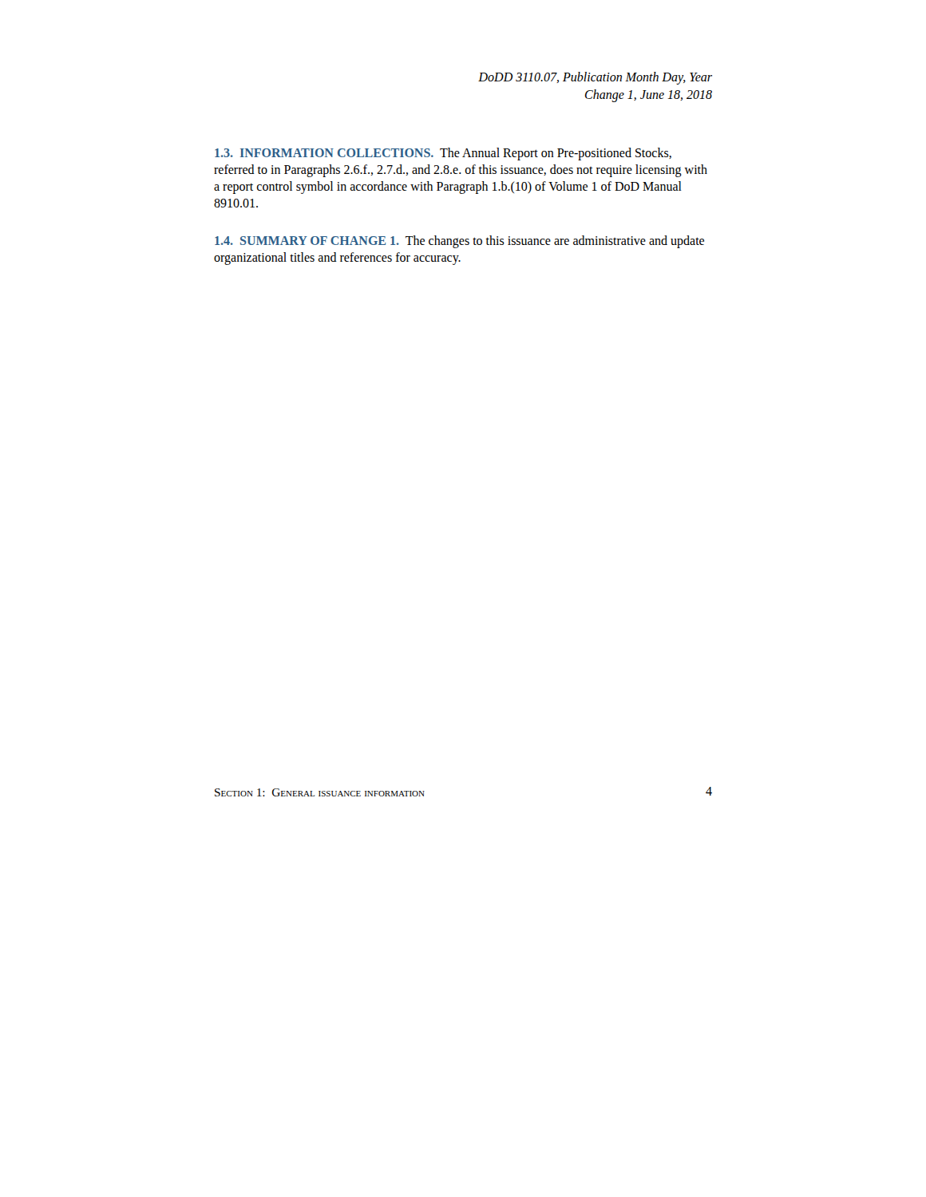DoDD 3110.07, Publication Month Day, Year
Change 1, June 18, 2018
1.3. INFORMATION COLLECTIONS. The Annual Report on Pre-positioned Stocks, referred to in Paragraphs 2.6.f., 2.7.d., and 2.8.e. of this issuance, does not require licensing with a report control symbol in accordance with Paragraph 1.b.(10) of Volume 1 of DoD Manual 8910.01.
1.4. SUMMARY OF CHANGE 1. The changes to this issuance are administrative and update organizational titles and references for accuracy.
| Section 1: General issuance information | 4 |